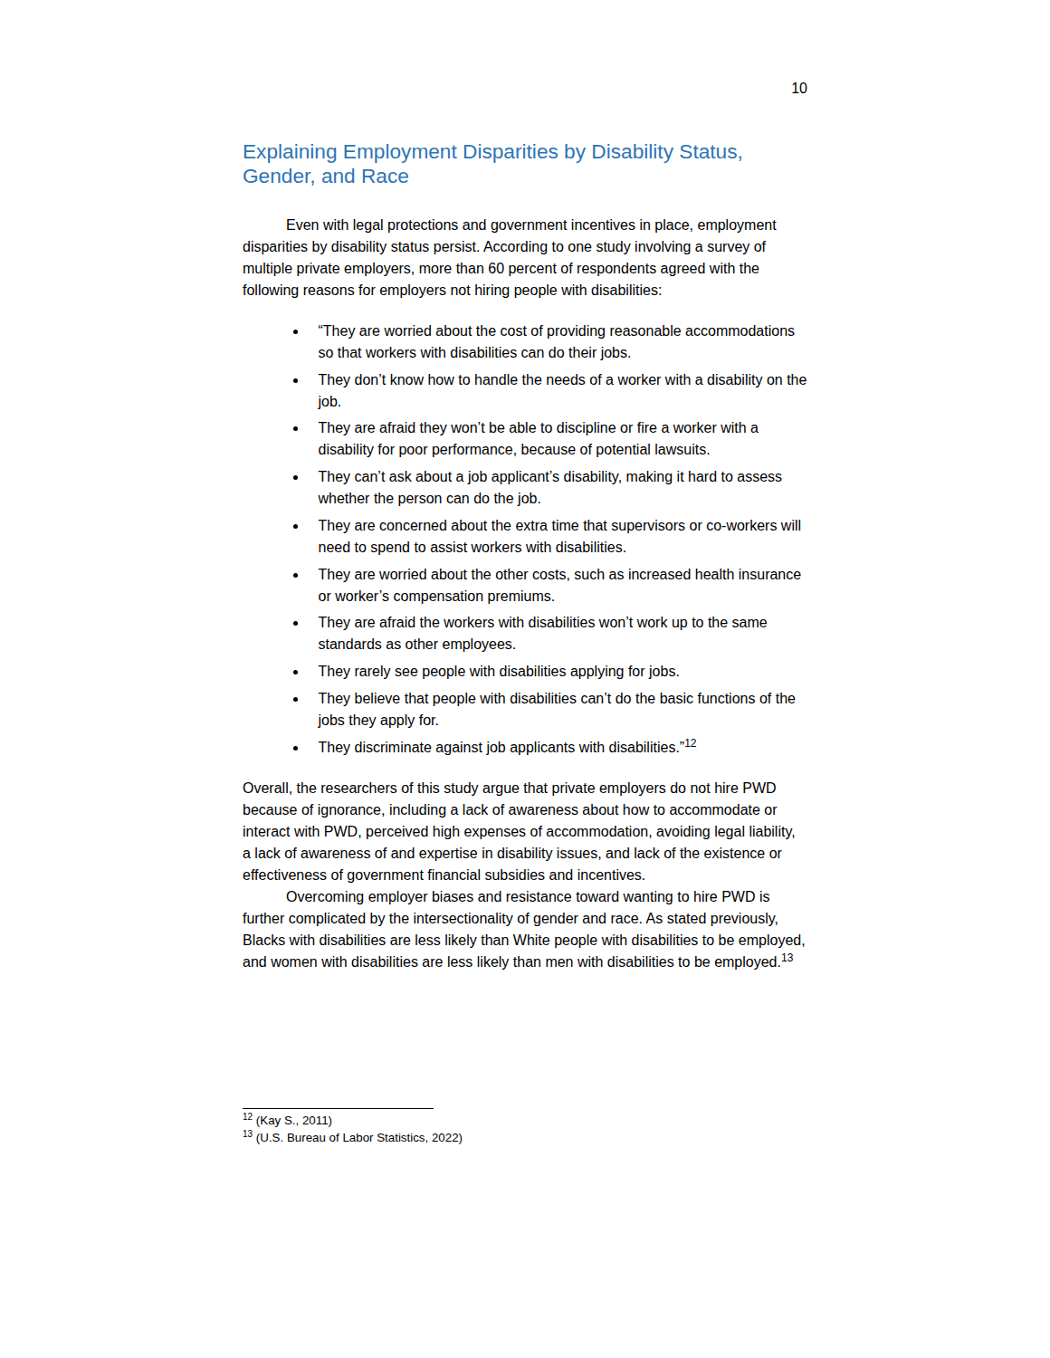10
Explaining Employment Disparities by Disability Status, Gender, and Race
Even with legal protections and government incentives in place, employment disparities by disability status persist. According to one study involving a survey of multiple private employers, more than 60 percent of respondents agreed with the following reasons for employers not hiring people with disabilities:
“They are worried about the cost of providing reasonable accommodations so that workers with disabilities can do their jobs.
They don’t know how to handle the needs of a worker with a disability on the job.
They are afraid they won’t be able to discipline or fire a worker with a disability for poor performance, because of potential lawsuits.
They can’t ask about a job applicant’s disability, making it hard to assess whether the person can do the job.
They are concerned about the extra time that supervisors or co-workers will need to spend to assist workers with disabilities.
They are worried about the other costs, such as increased health insurance or worker’s compensation premiums.
They are afraid the workers with disabilities won’t work up to the same standards as other employees.
They rarely see people with disabilities applying for jobs.
They believe that people with disabilities can’t do the basic functions of the jobs they apply for.
They discriminate against job applicants with disabilities.”12
Overall, the researchers of this study argue that private employers do not hire PWD because of ignorance, including a lack of awareness about how to accommodate or interact with PWD, perceived high expenses of accommodation, avoiding legal liability, a lack of awareness of and expertise in disability issues, and lack of the existence or effectiveness of government financial subsidies and incentives.
Overcoming employer biases and resistance toward wanting to hire PWD is further complicated by the intersectionality of gender and race. As stated previously, Blacks with disabilities are less likely than White people with disabilities to be employed, and women with disabilities are less likely than men with disabilities to be employed.13
12 (Kay S., 2011)
13 (U.S. Bureau of Labor Statistics, 2022)